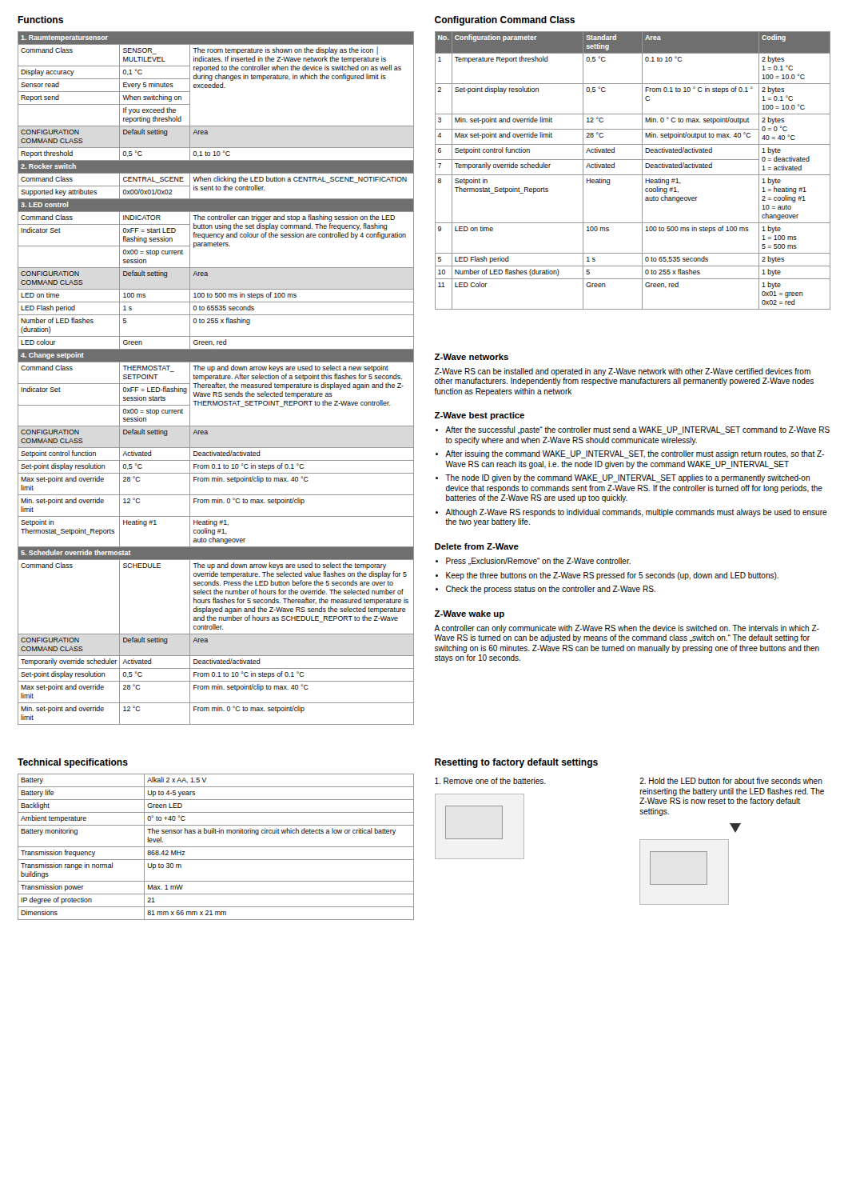Functions
| 1. Raumtemperatursensor |
| Command Class | SENSOR_ MULTILEVEL | The room temperature is shown on the display as the icon │ indicates. If inserted in the Z-Wave network the temperature is reported to the controller when the device is switched on as well as during changes in temperature, in which the configured limit is exceeded. |
| Display accuracy | 0,1 °C |
| Sensor read | Every 5 minutes |
| Report send | When switching on |
| | If you exceed the reporting threshold |
| CONFIGURATION COMMAND CLASS | Default setting | Area |
| Report threshold | 0,5 °C | 0,1 to 10 °C |
| 2. Rocker switch |
| Command Class | CENTRAL_SCENE | When clicking the LED button a CENTRAL_SCENE_NOTIFICATION is sent to the controller. |
| Supported key attributes | 0x00/0x01/0x02 |
| 3. LED control |
| Command Class | INDICATOR | The controller can trigger and stop a flashing session on the LED button using the set display command. The frequency, flashing frequency and colour of the session are controlled by 4 configuration parameters. |
| Indicator Set | 0xFF = start LED flashing session |
| | 0x00 = stop current session |
| CONFIGURATION COMMAND CLASS | Default setting | Area |
| LED on time | 100 ms | 100 to 500 ms in steps of 100 ms |
| LED Flash period | 1 s | 0 to 65535 seconds |
| Number of LED flashes (duration) | 5 | 0 to 255 x flashing |
| LED colour | Green | Green, red |
| 4. Change setpoint |
| Command Class | THERMOSTAT_ SETPOINT | The up and down arrow keys are used to select a new setpoint temperature. After selection of a setpoint this flashes for 5 seconds. Thereafter, the measured temperature is displayed again and the Z-Wave RS sends the selected temperature as THERMOSTAT_SETPOINT_REPORT to the Z-Wave controller. |
| Indicator Set | 0xFF = LED-flashing session starts |
| | 0x00 = stop current session |
| CONFIGURATION COMMAND CLASS | Default setting | Area |
| Setpoint control function | Activated | Deactivated/activated |
| Set-point display resolution | 0,5 °C | From 0.1 to 10 °C in steps of 0.1 °C |
| Max set-point and override limit | 28 °C | From min. setpoint/clip to max. 40 °C |
| Min. set-point and override limit | 12 °C | From min. 0 °C to max. setpoint/clip |
| Setpoint in Thermostat_Setpoint_Reports | Heating #1 | Heating #1, cooling #1, auto changeover |
| 5. Scheduler override thermostat |
| Command Class | SCHEDULE | The up and down arrow keys are used to select the temporary override temperature. The selected value flashes on the display for 5 seconds. Press the LED button before the 5 seconds are over to select the number of hours for the override. The selected number of hours flashes for 5 seconds. Thereafter, the measured temperature is displayed again and the Z-Wave RS sends the selected temperature and the number of hours as SCHEDULE_REPORT to the Z-Wave controller. |
| CONFIGURATION COMMAND CLASS | Default setting | Area |
| Temporarily override scheduler | Activated | Deactivated/activated |
| Set-point display resolution | 0,5 °C | From 0.1 to 10 °C in steps of 0.1 °C |
| Max set-point and override limit | 28 °C | From min. setpoint/clip to max. 40 °C |
| Min. set-point and override limit | 12 °C | From min. 0 °C to max. setpoint/clip |
Configuration Command Class
| No. | Configuration parameter | Standard setting | Area | Coding |
| 1 | Temperature Report threshold | 0,5 °C | 0.1 to 10 °C | 2 bytes 1 = 0.1 °C 100 = 10.0 °C |
| 2 | Set-point display resolution | 0,5 °C | From 0.1 to 10 ° C in steps of 0.1 ° C | 2 bytes 1 = 0.1 °C 100 = 10.0 °C |
| 3 | Min. set-point and override limit | 12 °C | Min. 0 ° C to max. setpoint/output | 2 bytes 0 = 0 °C 40 = 40 °C |
| 4 | Max set-point and override limit | 28 °C | Min. setpoint/output to max. 40 °C |
| 6 | Setpoint control function | Activated | Deactivated/activated | 1 byte 0 = deactivated 1 = activated |
| 7 | Temporarily override scheduler | Activated | Deactivated/activated |
| 8 | Setpoint in Thermostat_Setpoint_Reports | Heating | Heating #1, cooling #1, auto changeover | 1 byte 1 = heating #1 2 = cooling #1 10 = auto changeover |
| 9 | LED on time | 100 ms | 100 to 500 ms in steps of 100 ms | 1 byte 1 = 100 ms 5 = 500 ms |
| 5 | LED Flash period | 1 s | 0 to 65,535 seconds | 2 bytes |
| 10 | Number of LED flashes (duration) | 5 | 0 to 255 x flashes | 1 byte |
| 11 | LED Color | Green | Green, red | 1 byte 0x01 = green 0x02 = red |
Z-Wave networks
Z-Wave RS can be installed and operated in any Z-Wave network with other Z-Wave certified devices from other manufacturers. Independently from respective manufacturers all permanently powered Z-Wave nodes function as Repeaters within a network
Z-Wave best practice
After the successful „paste“ the controller must send a WAKE_UP_INTERVAL_SET command to Z-Wave RS to specify where and when Z-Wave RS should communicate wirelessly.
After issuing the command WAKE_UP_INTERVAL_SET, the controller must assign return routes, so that Z-Wave RS can reach its goal, i.e. the node ID given by the command WAKE_UP_INTERVAL_SET
The node ID given by the command WAKE_UP_INTERVAL_SET applies to a permanently switched-on device that responds to commands sent from Z-Wave RS. If the controller is turned off for long periods, the batteries of the Z-Wave RS are used up too quickly.
Although Z-Wave RS responds to individual commands, multiple commands must always be used to ensure the two year battery life.
Delete from Z-Wave
Press „Exclusion/Remove“ on the Z-Wave controller.
Keep the three buttons on the Z-Wave RS pressed for 5 seconds (up, down and LED buttons).
Check the process status on the controller and Z-Wave RS.
Z-Wave wake up
A controller can only communicate with Z-Wave RS when the device is switched on. The intervals in which Z-Wave RS is turned on can be adjusted by means of the command class „switch on.“ The default setting for switching on is 60 minutes. Z-Wave RS can be turned on manually by pressing one of three buttons and then stays on for 10 seconds.
Technical specifications
| Battery | Alkali 2 x AA, 1.5 V |
| Battery life | Up to 4-5 years |
| Backlight | Green LED |
| Ambient temperature | 0° to +40 °C |
| Battery monitoring | The sensor has a built-in monitoring circuit which detects a low or critical battery level. |
| Transmission frequency | 868.42 MHz |
| Transmission range in normal buildings | Up to 30 m |
| Transmission power | Max. 1 mW |
| IP degree of protection | 21 |
| Dimensions | 81 mm x 66 mm x 21 mm |
Resetting to factory default settings
1. Remove one of the batteries.
2. Hold the LED button for about five seconds when reinserting the battery until the LED flashes red. The Z-Wave RS is now reset to the factory default settings.